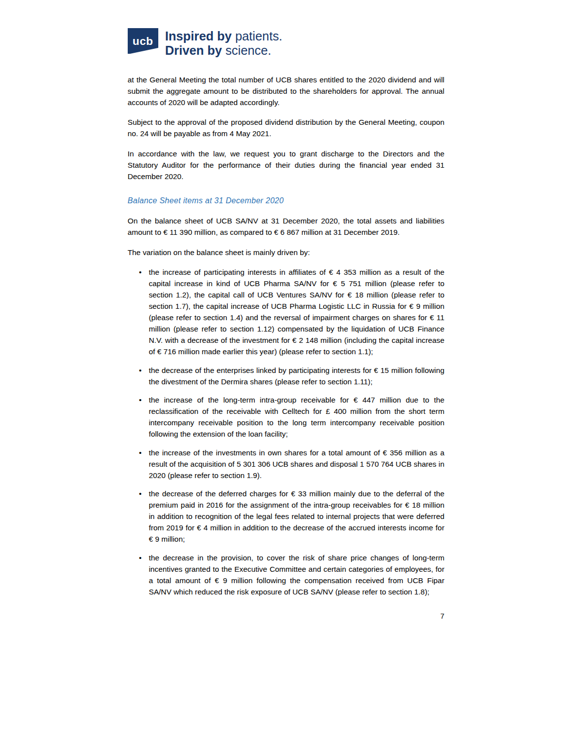Inspired by patients.
Driven by science.
at the General Meeting the total number of UCB shares entitled to the 2020 dividend and will submit the aggregate amount to be distributed to the shareholders for approval. The annual accounts of 2020 will be adapted accordingly.
Subject to the approval of the proposed dividend distribution by the General Meeting, coupon no. 24 will be payable as from 4 May 2021.
In accordance with the law, we request you to grant discharge to the Directors and the Statutory Auditor for the performance of their duties during the financial year ended 31 December 2020.
Balance Sheet items at 31 December 2020
On the balance sheet of UCB SA/NV at 31 December 2020, the total assets and liabilities amount to € 11 390 million, as compared to € 6 867 million at 31 December 2019.
The variation on the balance sheet is mainly driven by:
the increase of participating interests in affiliates of € 4 353 million as a result of the capital increase in kind of UCB Pharma SA/NV for € 5 751 million (please refer to section 1.2), the capital call of UCB Ventures SA/NV for € 18 million (please refer to section 1.7), the capital increase of UCB Pharma Logistic LLC in Russia for € 9 million (please refer to section 1.4) and the reversal of impairment charges on shares for € 11 million (please refer to section 1.12) compensated by the liquidation of UCB Finance N.V. with a decrease of the investment for € 2 148 million (including the capital increase of € 716 million made earlier this year) (please refer to section 1.1);
the decrease of the enterprises linked by participating interests for € 15 million following the divestment of the Dermira shares (please refer to section 1.11);
the increase of the long-term intra-group receivable for € 447 million due to the reclassification of the receivable with Celltech for £ 400 million from the short term intercompany receivable position to the long term intercompany receivable position following the extension of the loan facility;
the increase of the investments in own shares for a total amount of € 356 million as a result of the acquisition of 5 301 306 UCB shares and disposal 1 570 764 UCB shares in 2020 (please refer to section 1.9).
the decrease of the deferred charges for € 33 million mainly due to the deferral of the premium paid in 2016 for the assignment of the intra-group receivables for € 18 million in addition to recognition of the legal fees related to internal projects that were deferred from 2019 for € 4 million in addition to the decrease of the accrued interests income for € 9 million;
the decrease in the provision, to cover the risk of share price changes of long-term incentives granted to the Executive Committee and certain categories of employees, for a total amount of € 9 million following the compensation received from UCB Fipar SA/NV which reduced the risk exposure of UCB SA/NV (please refer to section 1.8);
7